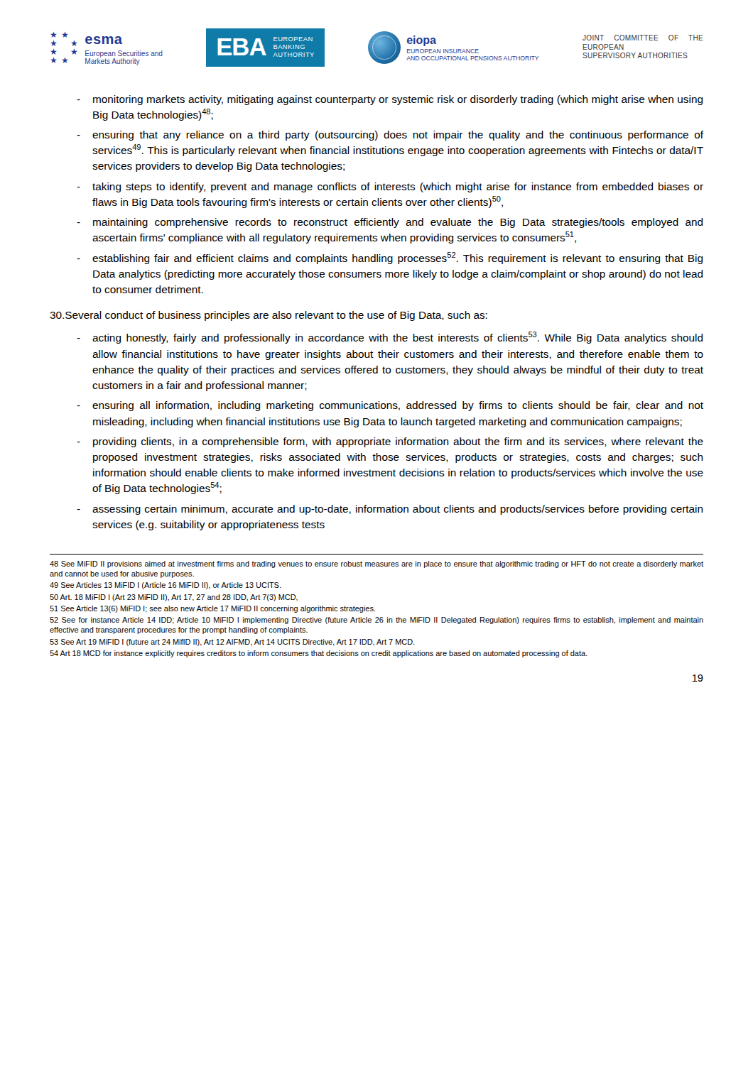★ ★
★ ★
★ ★
★ ★
esma
European Securities and
Markets Authority
EBA
European
Banking
Authority
eiopa
EUROPEAN INSURANCE
AND OCCUPATIONAL PENSIONS AUTHORITY
Joint Committee of the European
Supervisory Authorities
monitoring markets activity, mitigating against counterparty or systemic risk or disorderly trading (which might arise when using Big Data technologies)48;
ensuring that any reliance on a third party (outsourcing) does not impair the quality and the continuous performance of services49. This is particularly relevant when financial institutions engage into cooperation agreements with Fintechs or data/IT services providers to develop Big Data technologies;
taking steps to identify, prevent and manage conflicts of interests (which might arise for instance from embedded biases or flaws in Big Data tools favouring firm's interests or certain clients over other clients)50,
maintaining comprehensive records to reconstruct efficiently and evaluate the Big Data strategies/tools employed and ascertain firms' compliance with all regulatory requirements when providing services to consumers51,
establishing fair and efficient claims and complaints handling processes52. This requirement is relevant to ensuring that Big Data analytics (predicting more accurately those consumers more likely to lodge a claim/complaint or shop around) do not lead to consumer detriment.
30.Several conduct of business principles are also relevant to the use of Big Data, such as:
acting honestly, fairly and professionally in accordance with the best interests of clients53. While Big Data analytics should allow financial institutions to have greater insights about their customers and their interests, and therefore enable them to enhance the quality of their practices and services offered to customers, they should always be mindful of their duty to treat customers in a fair and professional manner;
ensuring all information, including marketing communications, addressed by firms to clients should be fair, clear and not misleading, including when financial institutions use Big Data to launch targeted marketing and communication campaigns;
providing clients, in a comprehensible form, with appropriate information about the firm and its services, where relevant the proposed investment strategies, risks associated with those services, products or strategies, costs and charges; such information should enable clients to make informed investment decisions in relation to products/services which involve the use of Big Data technologies54;
assessing certain minimum, accurate and up-to-date, information about clients and products/services before providing certain services (e.g. suitability or appropriateness tests
48 See MiFID II provisions aimed at investment firms and trading venues to ensure robust measures are in place to ensure that algorithmic trading or HFT do not create a disorderly market and cannot be used for abusive purposes.
49 See Articles 13 MiFID I (Article 16 MiFID II), or Article 13 UCITS.
50 Art. 18 MiFID I (Art 23 MiFID II), Art 17, 27 and 28 IDD, Art 7(3) MCD,
51 See Article 13(6) MiFID I; see also new Article 17 MiFID II concerning algorithmic strategies.
52 See for instance Article 14 IDD; Article 10 MiFID I implementing Directive (future Article 26 in the MiFID II Delegated Regulation) requires firms to establish, implement and maintain effective and transparent procedures for the prompt handling of complaints.
53 See Art 19 MiFID I (future art 24 MifID II), Art 12 AIFMD, Art 14 UCITS Directive, Art 17 IDD, Art 7 MCD.
54 Art 18 MCD for instance explicitly requires creditors to inform consumers that decisions on credit applications are based on automated processing of data.
19